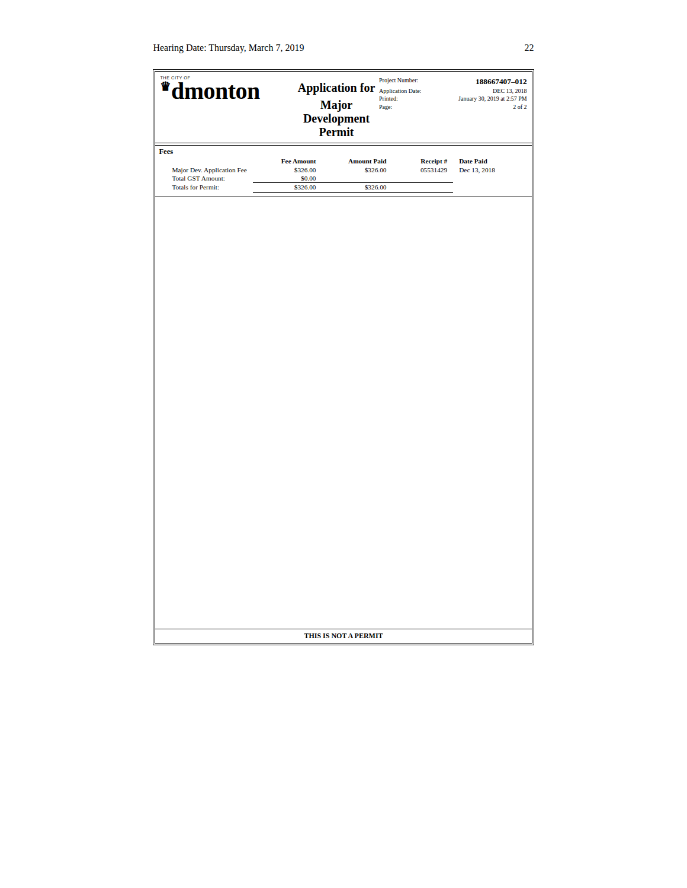Hearing Date: Thursday, March 7, 2019
22
THE CITY OF
♛dmonton
Application for
Major Development Permit
Project Number: 188667407–012
Application Date: DEC 13, 2018
Printed: January 30, 2019 at 2:57 PM
Page: 2 of 2
Fees
| | Fee Amount | Amount Paid | Receipt # | Date Paid |
| --- | --- | --- | --- | --- |
| Major Dev. Application Fee | $326.00 | $326.00 | 05531429 | Dec 13, 2018 |
| Total GST Amount: | $0.00 | | | |
| Totals for Permit: | $326.00 | $326.00 | | |
THIS IS NOT A PERMIT